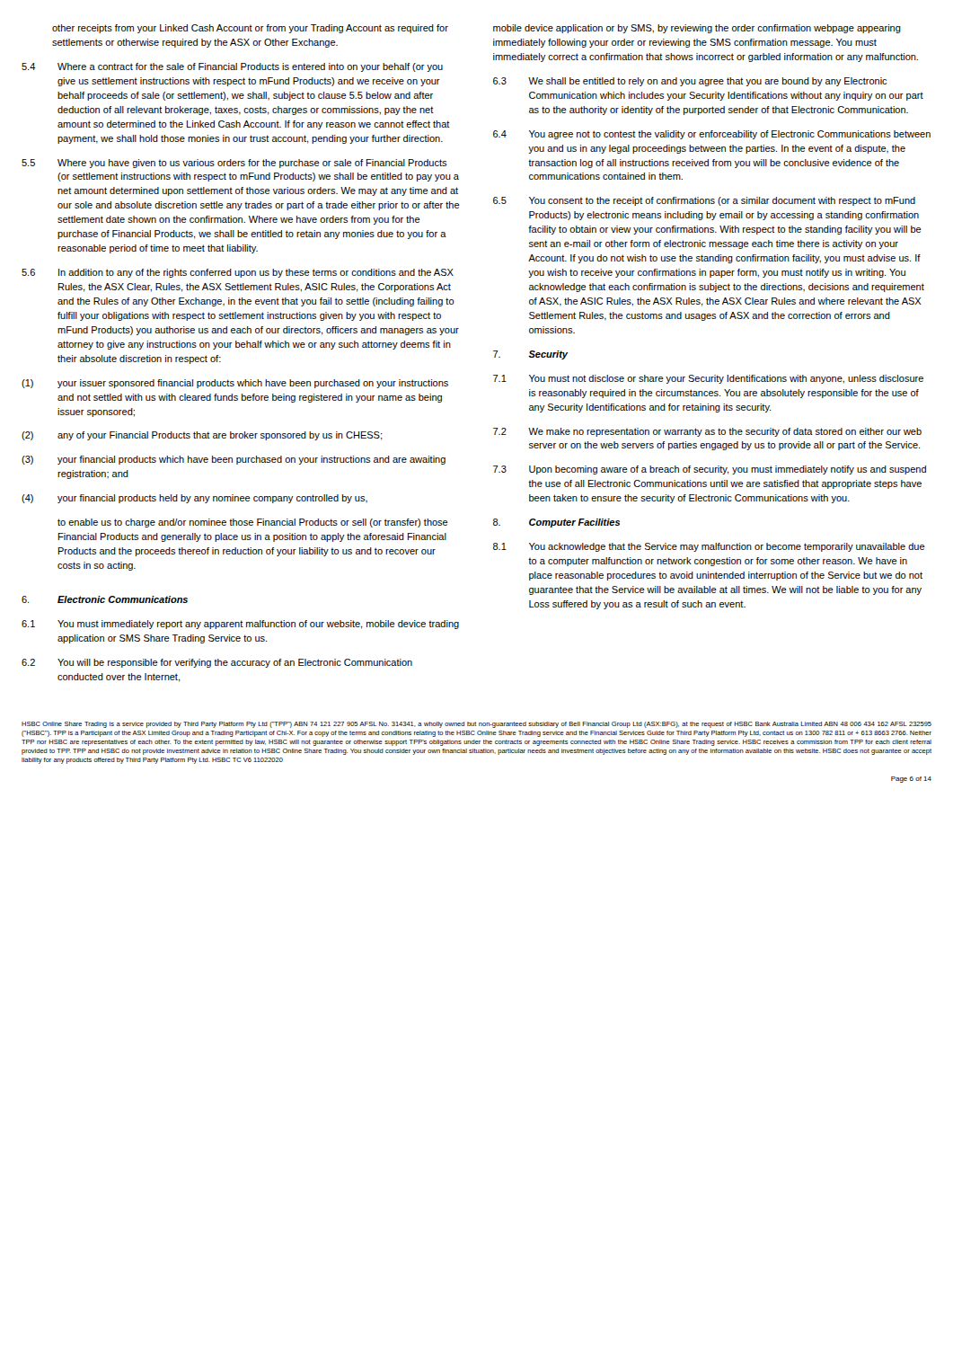other receipts from your Linked Cash Account or from your Trading Account as required for settlements or otherwise required by the ASX or Other Exchange.
5.4
Where a contract for the sale of Financial Products is entered into on your behalf (or you give us settlement instructions with respect to mFund Products) and we receive on your behalf proceeds of sale (or settlement), we shall, subject to clause 5.5 below and after deduction of all relevant brokerage, taxes, costs, charges or commissions, pay the net amount so determined to the Linked Cash Account. If for any reason we cannot effect that payment, we shall hold those monies in our trust account, pending your further direction.
5.5
Where you have given to us various orders for the purchase or sale of Financial Products (or settlement instructions with respect to mFund Products) we shall be entitled to pay you a net amount determined upon settlement of those various orders. We may at any time and at our sole and absolute discretion settle any trades or part of a trade either prior to or after the settlement date shown on the confirmation. Where we have orders from you for the purchase of Financial Products, we shall be entitled to retain any monies due to you for a reasonable period of time to meet that liability.
5.6
In addition to any of the rights conferred upon us by these terms or conditions and the ASX Rules, the ASX Clear, Rules, the ASX Settlement Rules, ASIC Rules, the Corporations Act and the Rules of any Other Exchange, in the event that you fail to settle (including failing to fulfill your obligations with respect to settlement instructions given by you with respect to mFund Products) you authorise us and each of our directors, officers and managers as your attorney to give any instructions on your behalf which we or any such attorney deems fit in their absolute discretion in respect of:
(1)
your issuer sponsored financial products which have been purchased on your instructions and not settled with us with cleared funds before being registered in your name as being issuer sponsored;
(2)
any of your Financial Products that are broker sponsored by us in CHESS;
(3)
your financial products which have been purchased on your instructions and are awaiting registration; and
(4)
your financial products held by any nominee company controlled by us,
to enable us to charge and/or nominee those Financial Products or sell (or transfer) those Financial Products and generally to place us in a position to apply the aforesaid Financial Products and the proceeds thereof in reduction of your liability to us and to recover our costs in so acting.
6.
Electronic Communications
6.1
You must immediately report any apparent malfunction of our website, mobile device trading application or SMS Share Trading Service to us.
6.2
You will be responsible for verifying the accuracy of an Electronic Communication conducted over the Internet,
mobile device application or by SMS, by reviewing the order confirmation webpage appearing immediately following your order or reviewing the SMS confirmation message. You must immediately correct a confirmation that shows incorrect or garbled information or any malfunction.
6.3
We shall be entitled to rely on and you agree that you are bound by any Electronic Communication which includes your Security Identifications without any inquiry on our part as to the authority or identity of the purported sender of that Electronic Communication.
6.4
You agree not to contest the validity or enforceability of Electronic Communications between you and us in any legal proceedings between the parties. In the event of a dispute, the transaction log of all instructions received from you will be conclusive evidence of the communications contained in them.
6.5
You consent to the receipt of confirmations (or a similar document with respect to mFund Products) by electronic means including by email or by accessing a standing confirmation facility to obtain or view your confirmations. With respect to the standing facility you will be sent an e-mail or other form of electronic message each time there is activity on your Account. If you do not wish to use the standing confirmation facility, you must advise us. If you wish to receive your confirmations in paper form, you must notify us in writing. You acknowledge that each confirmation is subject to the directions, decisions and requirement of ASX, the ASIC Rules, the ASX Rules, the ASX Clear Rules and where relevant the ASX Settlement Rules, the customs and usages of ASX and the correction of errors and omissions.
7.
Security
7.1
You must not disclose or share your Security Identifications with anyone, unless disclosure is reasonably required in the circumstances. You are absolutely responsible for the use of any Security Identifications and for retaining its security.
7.2
We make no representation or warranty as to the security of data stored on either our web server or on the web servers of parties engaged by us to provide all or part of the Service.
7.3
Upon becoming aware of a breach of security, you must immediately notify us and suspend the use of all Electronic Communications until we are satisfied that appropriate steps have been taken to ensure the security of Electronic Communications with you.
8.
Computer Facilities
8.1
You acknowledge that the Service may malfunction or become temporarily unavailable due to a computer malfunction or network congestion or for some other reason. We have in place reasonable procedures to avoid unintended interruption of the Service but we do not guarantee that the Service will be available at all times. We will not be liable to you for any Loss suffered by you as a result of such an event.
HSBC Online Share Trading is a service provided by Third Party Platform Pty Ltd ("TPP") ABN 74 121 227 905 AFSL No. 314341, a wholly owned but non-guaranteed subsidiary of Bell Financial Group Ltd (ASX:BFG), at the request of HSBC Bank Australia Limited ABN 48 006 434 162 AFSL 232595 ("HSBC"). TPP is a Participant of the ASX Limited Group and a Trading Participant of Chi-X. For a copy of the terms and conditions relating to the HSBC Online Share Trading service and the Financial Services Guide for Third Party Platform Pty Ltd, contact us on 1300 782 811 or + 613 8663 2766. Neither TPP nor HSBC are representatives of each other. To the extent permitted by law, HSBC will not guarantee or otherwise support TPP's obligations under the contracts or agreements connected with the HSBC Online Share Trading service. HSBC receives a commission from TPP for each client referral provided to TPP. TPP and HSBC do not provide investment advice in relation to HSBC Online Share Trading. You should consider your own financial situation, particular needs and investment objectives before acting on any of the information available on this website. HSBC does not guarantee or accept liability for any products offered by Third Party Platform Pty Ltd. HSBC TC V6 11022020
Page 6 of 14